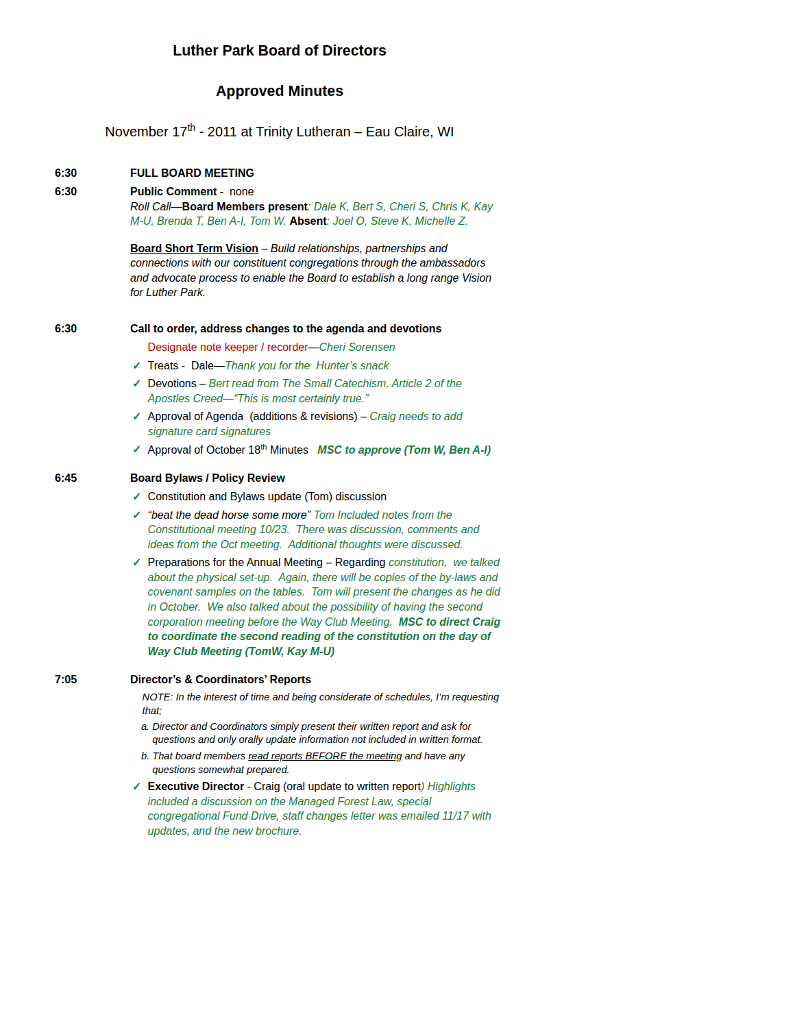Luther Park Board of Directors
Approved Minutes
November 17th - 2011 at Trinity Lutheran – Eau Claire, WI
6:30
FULL BOARD MEETING
6:30
Public Comment - none
Roll Call—Board Members present: Dale K, Bert S, Cheri S, Chris K, Kay M-U, Brenda T, Ben A-I, Tom W. Absent: Joel O, Steve K, Michelle Z.
Board Short Term Vision – Build relationships, partnerships and connections with our constituent congregations through the ambassadors and advocate process to enable the Board to establish a long range Vision for Luther Park.
6:30
Call to order, address changes to the agenda and devotions
Designate note keeper / recorder—Cheri Sorensen
Treats - Dale—Thank you for the Hunter’s snack
Devotions – Bert read from The Small Catechism, Article 2 of the Apostles Creed—“This is most certainly true.”
Approval of Agenda (additions & revisions) – Craig needs to add signature card signatures
Approval of October 18th Minutes MSC to approve (Tom W, Ben A-I)
6:45
Board Bylaws / Policy Review
Constitution and Bylaws update (Tom) discussion
“beat the dead horse some more” Tom Included notes from the Constitutional meeting 10/23. There was discussion, comments and ideas from the Oct meeting. Additional thoughts were discussed.
Preparations for the Annual Meeting – Regarding constitution, we talked about the physical set-up. Again, there will be copies of the by-laws and covenant samples on the tables. Tom will present the changes as he did in October. We also talked about the possibility of having the second corporation meeting before the Way Club Meeting. MSC to direct Craig to coordinate the second reading of the constitution on the day of Way Club Meeting (TomW, Kay M-U)
7:05
Director’s & Coordinators’ Reports
NOTE: In the interest of time and being considerate of schedules, I’m requesting that;
Director and Coordinators simply present their written report and ask for questions and only orally update information not included in written format.
That board members read reports BEFORE the meeting and have any questions somewhat prepared.
Executive Director - Craig (oral update to written report) Highlights included a discussion on the Managed Forest Law, special congregational Fund Drive, staff changes letter was emailed 11/17 with updates, and the new brochure.